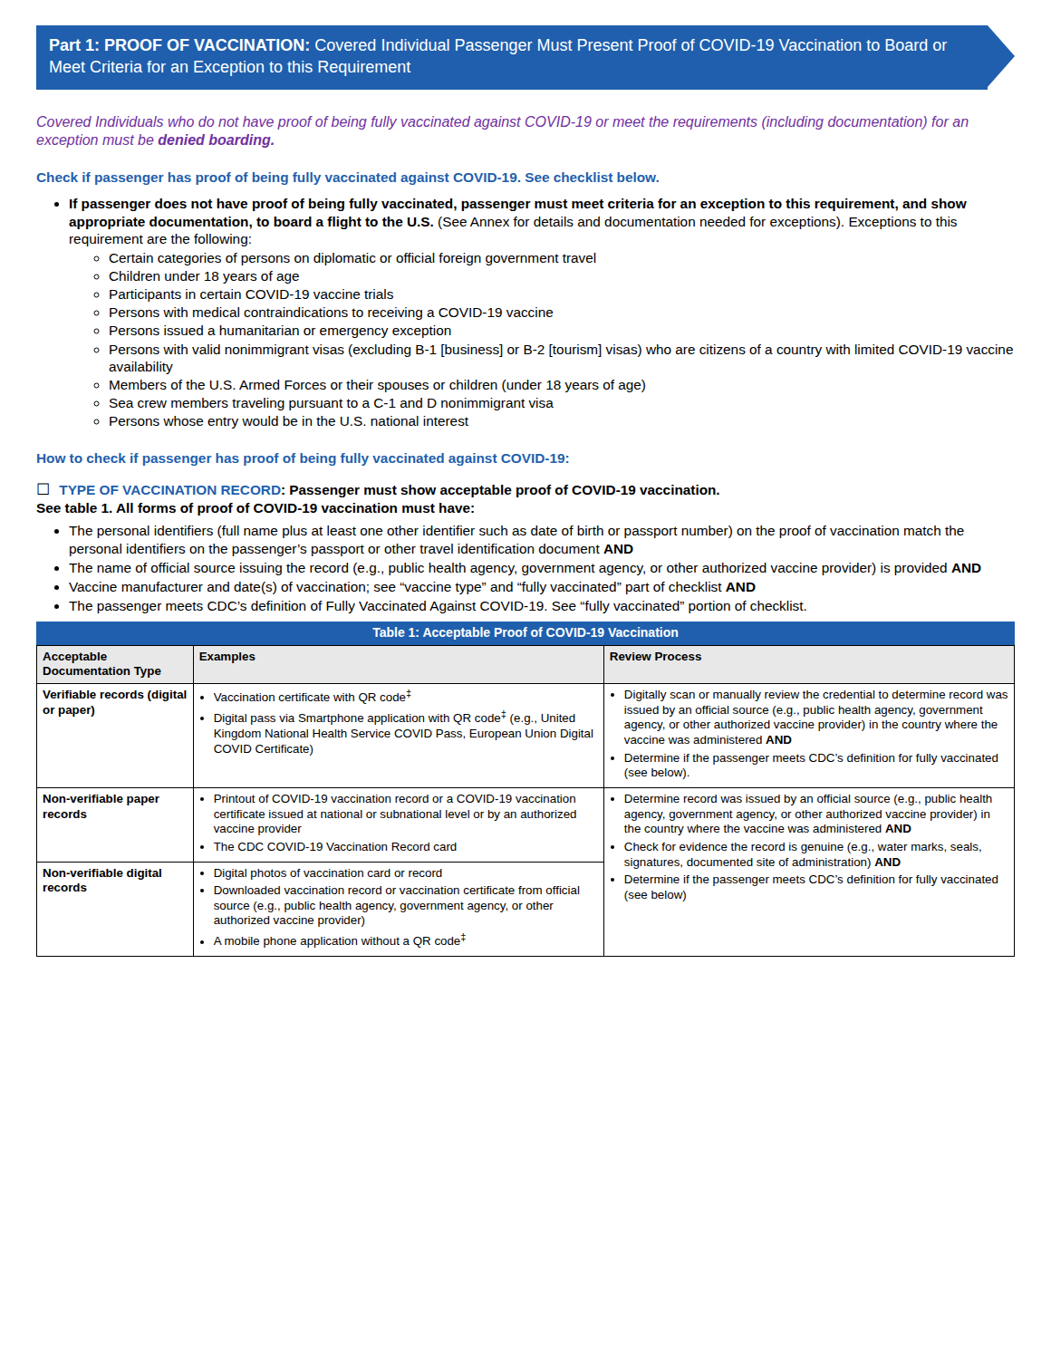Part 1: PROOF OF VACCINATION: Covered Individual Passenger Must Present Proof of COVID-19 Vaccination to Board or Meet Criteria for an Exception to this Requirement
Covered Individuals who do not have proof of being fully vaccinated against COVID-19 or meet the requirements (including documentation) for an exception must be denied boarding.
Check if passenger has proof of being fully vaccinated against COVID-19. See checklist below.
If passenger does not have proof of being fully vaccinated, passenger must meet criteria for an exception to this requirement, and show appropriate documentation, to board a flight to the U.S. (See Annex for details and documentation needed for exceptions). Exceptions to this requirement are the following:
Certain categories of persons on diplomatic or official foreign government travel
Children under 18 years of age
Participants in certain COVID-19 vaccine trials
Persons with medical contraindications to receiving a COVID-19 vaccine
Persons issued a humanitarian or emergency exception
Persons with valid nonimmigrant visas (excluding B-1 [business] or B-2 [tourism] visas) who are citizens of a country with limited COVID-19 vaccine availability
Members of the U.S. Armed Forces or their spouses or children (under 18 years of age)
Sea crew members traveling pursuant to a C-1 and D nonimmigrant visa
Persons whose entry would be in the U.S. national interest
How to check if passenger has proof of being fully vaccinated against COVID-19:
☐ TYPE OF VACCINATION RECORD: Passenger must show acceptable proof of COVID-19 vaccination.
See table 1. All forms of proof of COVID-19 vaccination must have:
The personal identifiers (full name plus at least one other identifier such as date of birth or passport number) on the proof of vaccination match the personal identifiers on the passenger’s passport or other travel identification document AND
The name of official source issuing the record (e.g., public health agency, government agency, or other authorized vaccine provider) is provided AND
Vaccine manufacturer and date(s) of vaccination; see “vaccine type” and “fully vaccinated” part of checklist AND
The passenger meets CDC’s definition of Fully Vaccinated Against COVID-19. See “fully vaccinated” portion of checklist.
Table 1: Acceptable Proof of COVID-19 Vaccination
| Acceptable Documentation Type | Examples | Review Process |
| --- | --- | --- |
| Verifiable records (digital or paper) | Vaccination certificate with QR code ‡ Digital pass via Smartphone application with QR code ‡ (e.g., United Kingdom National Health Service COVID Pass, European Union Digital COVID Certificate) | Digitally scan or manually review the credential to determine record was issued by an official source (e.g., public health agency, government agency, or other authorized vaccine provider) in the country where the vaccine was administered AND Determine if the passenger meets CDC’s definition for fully vaccinated (see below). |
| Non-verifiable paper records | Printout of COVID-19 vaccination record or a COVID-19 vaccination certificate issued at national or subnational level or by an authorized vaccine provider The CDC COVID-19 Vaccination Record card | Determine record was issued by an official source (e.g., public health agency, government agency, or other authorized vaccine provider) in the country where the vaccine was administered AND Check for evidence the record is genuine (e.g., water marks, seals, signatures, documented site of administration) AND Determine if the passenger meets CDC’s definition for fully vaccinated (see below) |
| Non-verifiable digital records | Digital photos of vaccination card or record Downloaded vaccination record or vaccination certificate from official source (e.g., public health agency, government agency, or other authorized vaccine provider) A mobile phone application without a QR code ‡ |